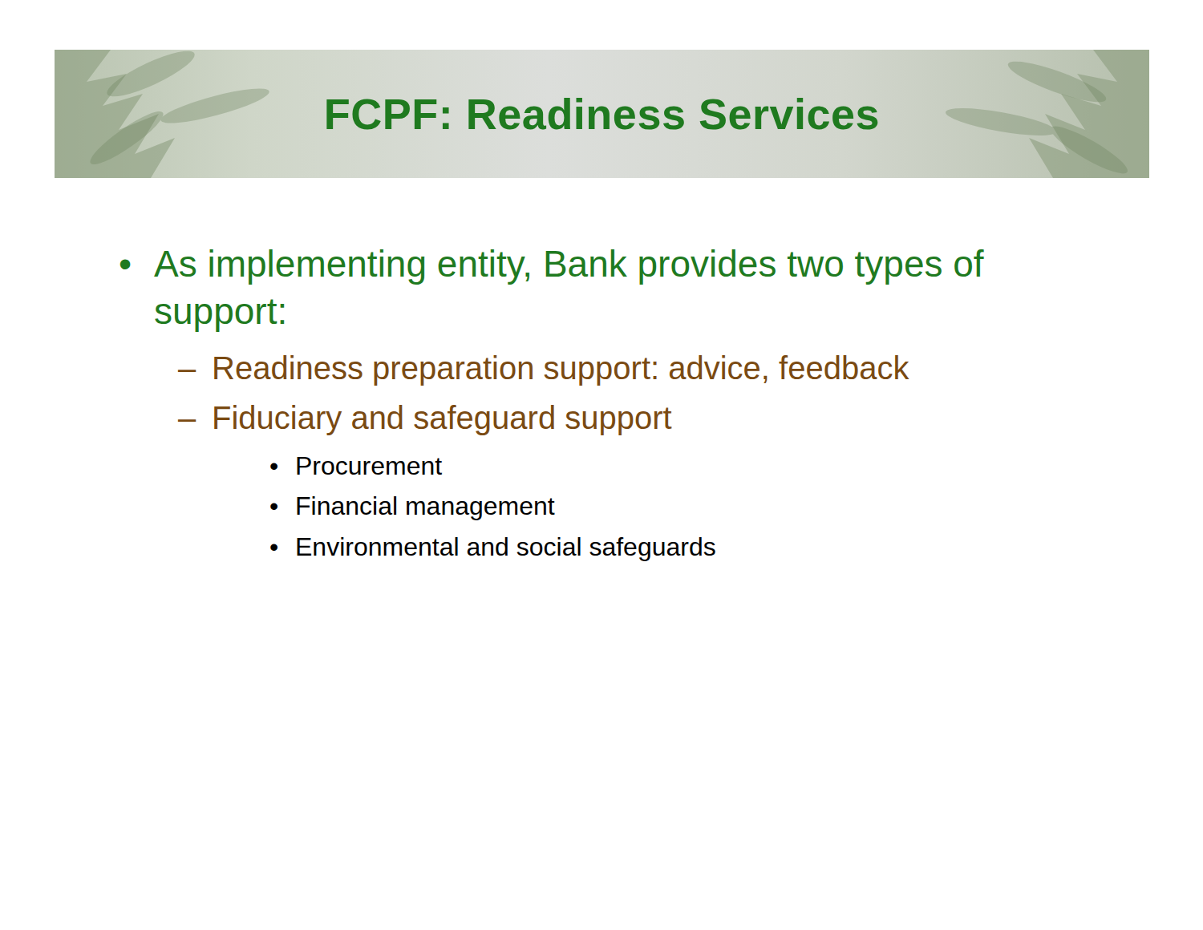FCPF: Readiness Services
As implementing entity, Bank provides two types of support:
Readiness preparation support: advice, feedback
Fiduciary and safeguard support
Procurement
Financial management
Environmental and social safeguards